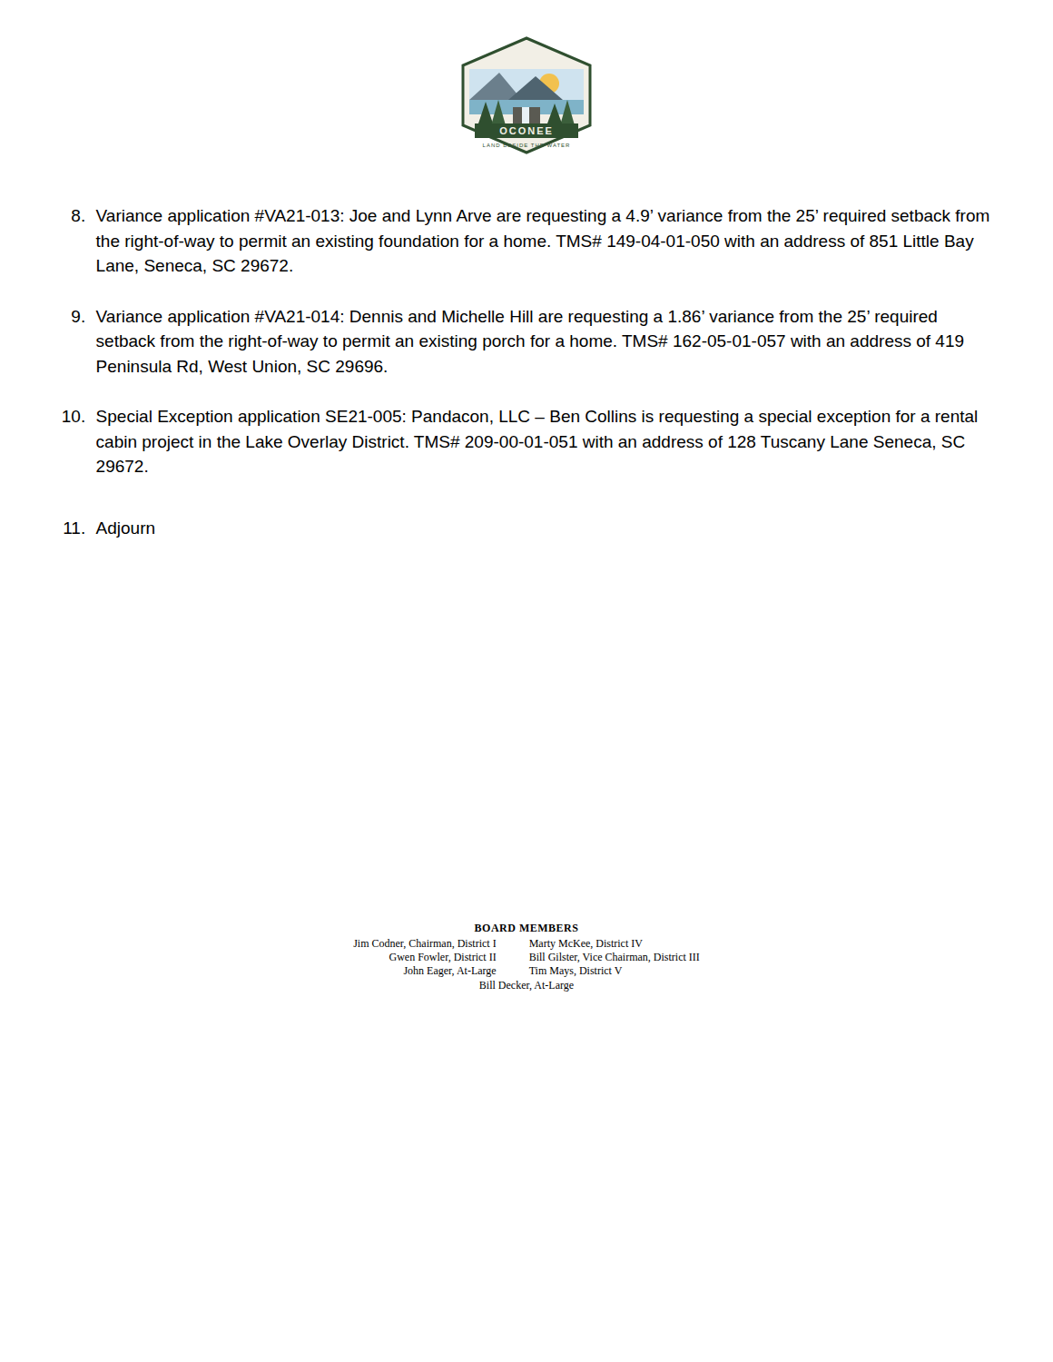OCONEE LAND BESIDE THE WATER
Variance application #VA21-013: Joe and Lynn Arve are requesting a 4.9’ variance from the 25’ required setback from the right-of-way to permit an existing foundation for a home. TMS# 149-04-01-050 with an address of 851 Little Bay Lane, Seneca, SC 29672.
Variance application #VA21-014: Dennis and Michelle Hill are requesting a 1.86’ variance from the 25’ required setback from the right-of-way to permit an existing porch for a home. TMS# 162-05-01-057 with an address of 419 Peninsula Rd, West Union, SC 29696.
Special Exception application SE21-005: Pandacon, LLC – Ben Collins is requesting a special exception for a rental cabin project in the Lake Overlay District. TMS# 209-00-01-051 with an address of 128 Tuscany Lane Seneca, SC 29672.
Adjourn
BOARD MEMBERS
| Jim Codner, Chairman, District I | Marty McKee, District IV |
| Gwen Fowler, District II | Bill Gilster, Vice Chairman, District III |
| John Eager, At-Large | Tim Mays, District V |
Bill Decker, At-Large